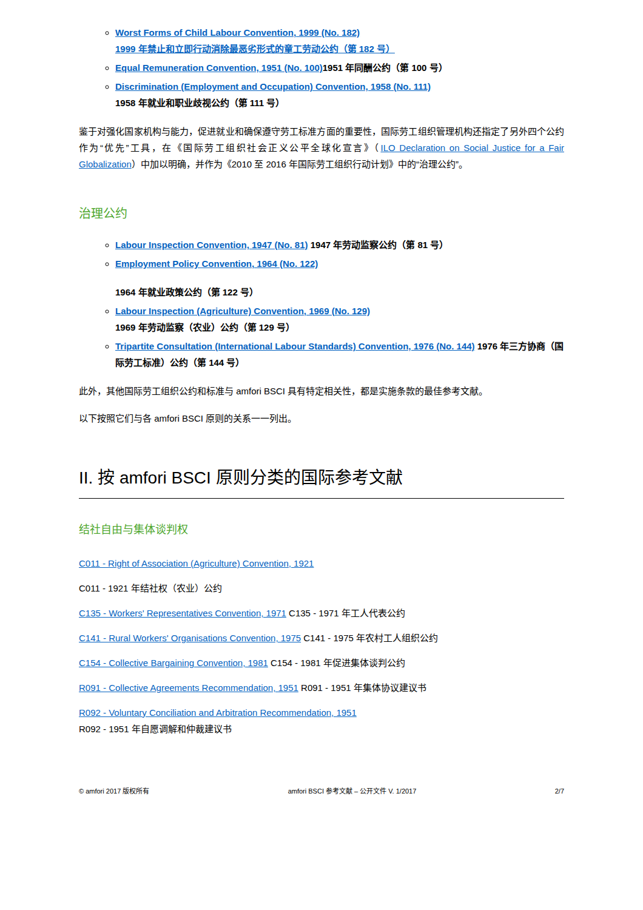Worst Forms of Child Labour Convention, 1999 (No. 182)
1999 年禁止和立即行动消除最恶劣形式的童工劳动公约（第 182 号）
Equal Remuneration Convention, 1951 (No. 100) 1951 年同酬公约（第 100 号）
Discrimination (Employment and Occupation) Convention, 1958 (No. 111)
1958 年就业和职业歧视公约（第 111 号）
鉴于对强化国家机构与能力，促进就业和确保遵守劳工标准方面的重要性，国际劳工组织管理机构还指定了另外四个公约作为“优先”工具，在《国际劳工组织社会正义公平全球化宣言》（ILO Declaration on Social Justice for a Fair Globalization）中加以明确，并作为《2010 至 2016 年国际劳工组织行动计划》中的“治理公约”。
治理公约
Labour Inspection Convention, 1947 (No. 81) 1947 年劳动监察公约（第 81 号）
Employment Policy Convention, 1964 (No. 122)
1964 年就业政策公约（第 122 号）
Labour Inspection (Agriculture) Convention, 1969 (No. 129)
1969 年劳动监察（农业）公约（第 129 号）
Tripartite Consultation (International Labour Standards) Convention, 1976 (No. 144) 1976 年三方协商（国际劳工标准）公约（第 144 号）
此外，其他国际劳工组织公约和标准与 amfori BSCI 具有特定相关性，都是实施条款的最佳参考文献。
以下按照它们与各 amfori BSCI 原则的关系一一列出。
II. 按 amfori BSCI 原则分类的国际参考文献
结社自由与集体谈判权
C011 - Right of Association (Agriculture) Convention, 1921
C011 - 1921 年结社权（农业）公约
C135 - Workers' Representatives Convention, 1971 C135 - 1971 年工人代表公约
C141 - Rural Workers' Organisations Convention, 1975 C141 - 1975 年农村工人组织公约
C154 - Collective Bargaining Convention, 1981 C154 - 1981 年促进集体谈判公约
R091 - Collective Agreements Recommendation, 1951 R091 - 1951 年集体协议建议书
R092 - Voluntary Conciliation and Arbitration Recommendation, 1951
R092 - 1951 年自愿调解和仲裁建议书
© amfori 2017 版权所有
amfori BSCI 参考文献 – 公开文件 V. 1/2017
2/7